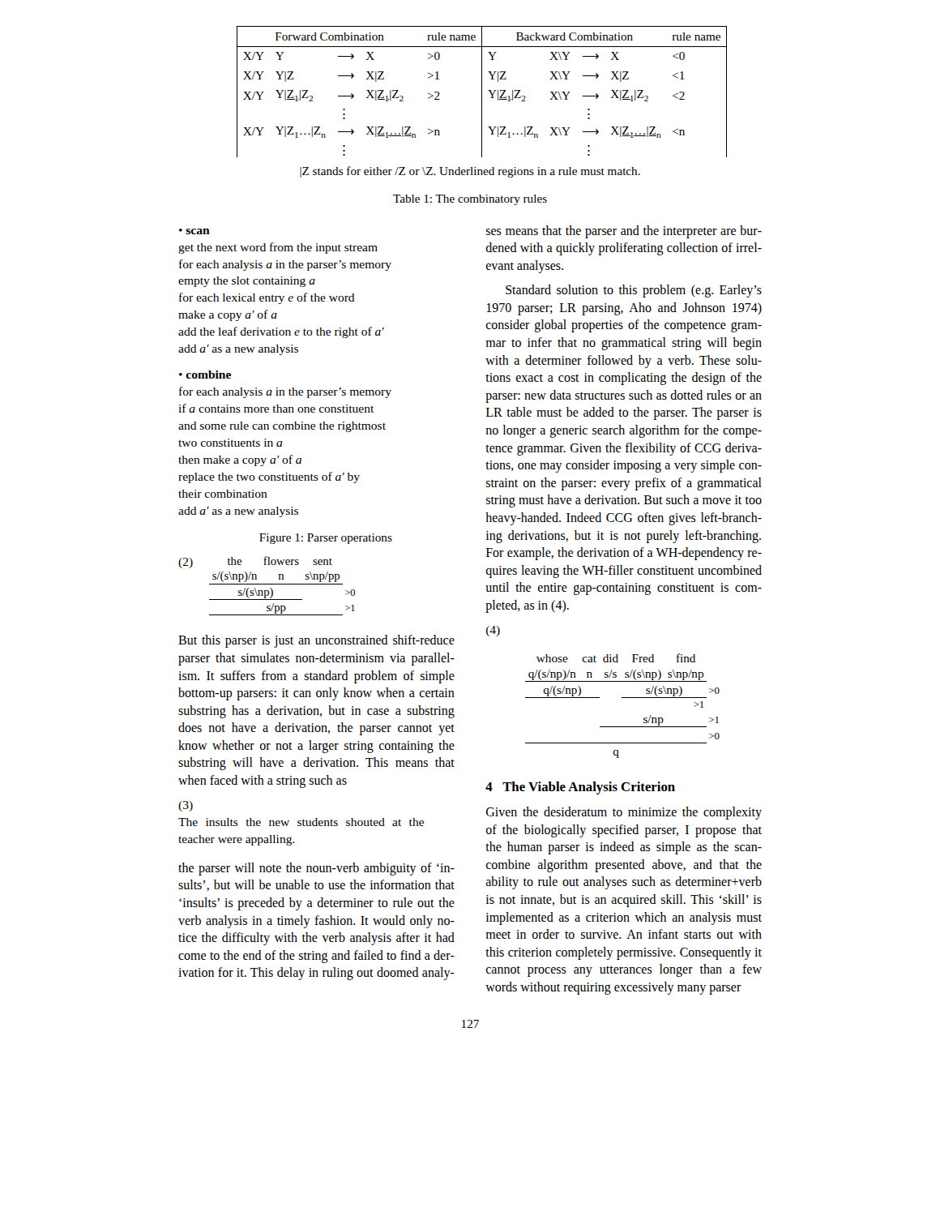| Forward Combination | rule name | Backward Combination | rule name |
| --- | --- | --- | --- |
| X/Y | Y | ⟶ | X | >0 | Y | X\Y | ⟶ | X | <0 |
| X/Y | Y/Z | ⟶ | X/Z | >1 | Y/Z | X\Y | ⟶ | X/Z | <1 |
| X/Y | Y /Z 1 /Z 2 | ⟶ | X /Z 1 /Z 2 | >2 | Y /Z 1 /Z 2 | X\Y | ⟶ | X /Z 1 /Z 2 | <2 |
| | | ⋮ | | | | | ⋮ | | |
| X/Y | Y/Z 1 …/Z n | ⟶ | X /Z 1 …/Z n | >n | Y/Z 1 …/Z n | X\Y | ⟶ | X /Z 1 …/Z n | <n |
| | | ⋮ | | | | | ⋮ | | |
|Z stands for either /Z or \Z. Underlined regions in a rule must match.
Table 1: The combinatory rules
scan
get the next word from the input stream
for each analysis a in the parser’s memory
empty the slot containing a
for each lexical entry e of the word
make a copy a′ of a
add the leaf derivation e to the right of a′
add a′ as a new analysis
combine
for each analysis a in the parser’s memory
if a contains more than one constituent
and some rule can combine the rightmost
two constituents in a
then make a copy a′ of a
replace the two constituents of a′ by
their combination
add a′ as a new analysis
Figure 1: Parser operations
(2)
| the | flowers | sent | |
| s/(s\np)/n | n | s\np/pp | |
| s/(s\np) | | >0 |
| s/pp | >1 |
But this parser is just an unconstrained shift-reduce parser that simulates non-determinism via parallelism. It suffers from a standard problem of simple bottom-up parsers: it can only know when a certain substring has a derivation, but in case a substring does not have a derivation, the parser cannot yet know whether or not a larger string containing the substring will have a derivation. This means that when faced with a string such as
(3) The insults the new students shouted at the teacher were appalling.
the parser will note the noun-verb ambiguity of ‘insults’, but will be unable to use the information that ‘insults’ is preceded by a determiner to rule out the verb analysis in a timely fashion. It would only notice the difficulty with the verb analysis after it had come to the end of the string and failed to find a derivation for it. This delay in ruling out doomed analyses means that the parser and the interpreter are burdened with a quickly proliferating collection of irrelevant analyses.
Standard solution to this problem (e.g. Earley’s 1970 parser; LR parsing, Aho and Johnson 1974) consider global properties of the competence grammar to infer that no grammatical string will begin with a determiner followed by a verb. These solutions exact a cost in complicating the design of the parser: new data structures such as dotted rules or an LR table must be added to the parser. The parser is no longer a generic search algorithm for the competence grammar. Given the flexibility of CCG derivations, one may consider imposing a very simple constraint on the parser: every prefix of a grammatical string must have a derivation. But such a move it too heavy-handed. Indeed CCG often gives left-branching derivations, but it is not purely left-branching. For example, the derivation of a WH-dependency requires leaving the WH-filler constituent uncombined until the entire gap-containing constituent is completed, as in (4).
(4)
| whose | cat | did | Fred | find | |
| q/(s/np)/n | n | s/s | s/(s\np) | s\np/np | |
| q/(s/np) | | s/(s\np) | >0 |
| | | >1 | |
| | s/np | >1 |
| | >0 |
| q | |
4 The Viable Analysis Criterion
Given the desideratum to minimize the complexity of the biologically specified parser, I propose that the human parser is indeed as simple as the scan-combine algorithm presented above, and that the ability to rule out analyses such as determiner+verb is not innate, but is an acquired skill. This ‘skill’ is implemented as a criterion which an analysis must meet in order to survive. An infant starts out with this criterion completely permissive. Consequently it cannot process any utterances longer than a few words without requiring excessively many parser
127